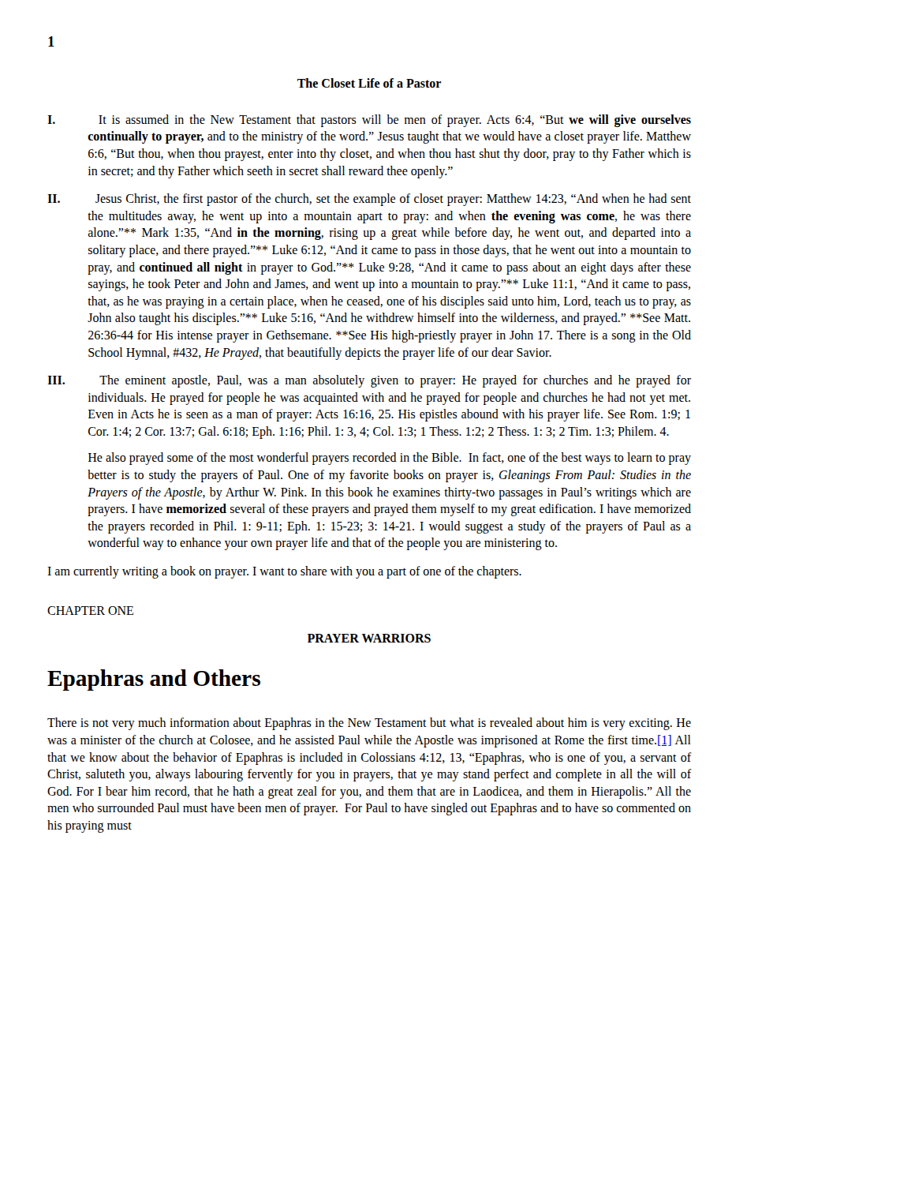1
The Closet Life of a Pastor
It is assumed in the New Testament that pastors will be men of prayer. Acts 6:4, “But we will give ourselves continually to prayer, and to the ministry of the word.” Jesus taught that we would have a closet prayer life. Matthew 6:6, “But thou, when thou prayest, enter into thy closet, and when thou hast shut thy door, pray to thy Father which is in secret; and thy Father which seeth in secret shall reward thee openly.”
Jesus Christ, the first pastor of the church, set the example of closet prayer: Matthew 14:23, “And when he had sent the multitudes away, he went up into a mountain apart to pray: and when the evening was come, he was there alone.”** Mark 1:35, “And in the morning, rising up a great while before day, he went out, and departed into a solitary place, and there prayed.”** Luke 6:12, “And it came to pass in those days, that he went out into a mountain to pray, and continued all night in prayer to God.”** Luke 9:28, “And it came to pass about an eight days after these sayings, he took Peter and John and James, and went up into a mountain to pray.”** Luke 11:1, “And it came to pass, that, as he was praying in a certain place, when he ceased, one of his disciples said unto him, Lord, teach us to pray, as John also taught his disciples.”** Luke 5:16, “And he withdrew himself into the wilderness, and prayed.” **See Matt. 26:36-44 for His intense prayer in Gethsemane. **See His high-priestly prayer in John 17. There is a song in the Old School Hymnal, #432, He Prayed, that beautifully depicts the prayer life of our dear Savior.
The eminent apostle, Paul, was a man absolutely given to prayer: He prayed for churches and he prayed for individuals. He prayed for people he was acquainted with and he prayed for people and churches he had not yet met. Even in Acts he is seen as a man of prayer: Acts 16:16, 25. His epistles abound with his prayer life. See Rom. 1:9; 1 Cor. 1:4; 2 Cor. 13:7; Gal. 6:18; Eph. 1:16; Phil. 1: 3, 4; Col. 1:3; 1 Thess. 1:2; 2 Thess. 1: 3; 2 Tim. 1:3; Philem. 4.
He also prayed some of the most wonderful prayers recorded in the Bible. In fact, one of the best ways to learn to pray better is to study the prayers of Paul. One of my favorite books on prayer is, Gleanings From Paul: Studies in the Prayers of the Apostle, by Arthur W. Pink. In this book he examines thirty-two passages in Paul’s writings which are prayers. I have memorized several of these prayers and prayed them myself to my great edification. I have memorized the prayers recorded in Phil. 1: 9-11; Eph. 1: 15-23; 3: 14-21. I would suggest a study of the prayers of Paul as a wonderful way to enhance your own prayer life and that of the people you are ministering to.
I am currently writing a book on prayer. I want to share with you a part of one of the chapters.
CHAPTER ONE
PRAYER WARRIORS
Epaphras and Others
There is not very much information about Epaphras in the New Testament but what is revealed about him is very exciting. He was a minister of the church at Colosee, and he assisted Paul while the Apostle was imprisoned at Rome the first time.[1] All that we know about the behavior of Epaphras is included in Colossians 4:12, 13, “Epaphras, who is one of you, a servant of Christ, saluteth you, always labouring fervently for you in prayers, that ye may stand perfect and complete in all the will of God. For I bear him record, that he hath a great zeal for you, and them that are in Laodicea, and them in Hierapolis.” All the men who surrounded Paul must have been men of prayer. For Paul to have singled out Epaphras and to have so commented on his praying must